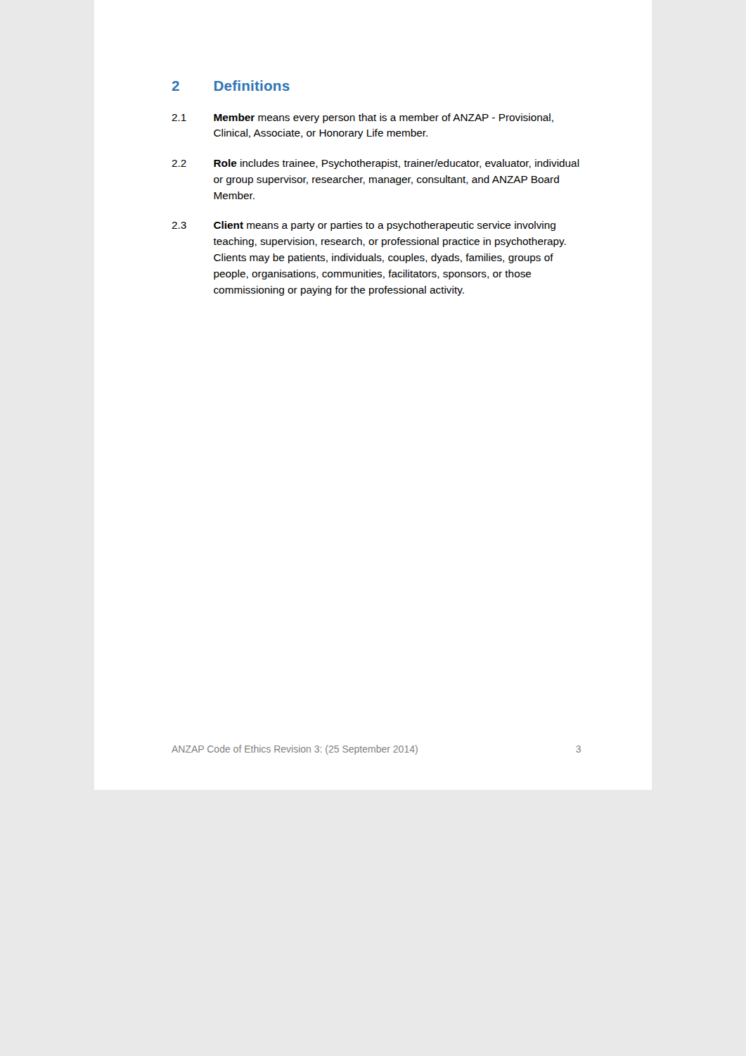2 Definitions
2.1
Member means every person that is a member of ANZAP - Provisional, Clinical, Associate, or Honorary Life member.
2.2
Role includes trainee, Psychotherapist, trainer/educator, evaluator, individual or group supervisor, researcher, manager, consultant, and ANZAP Board Member.
2.3
Client means a party or parties to a psychotherapeutic service involving teaching, supervision, research, or professional practice in psychotherapy. Clients may be patients, individuals, couples, dyads, families, groups of people, organisations, communities, facilitators, sponsors, or those commissioning or paying for the professional activity.
ANZAP Code of Ethics Revision 3: (25 September 2014) 3